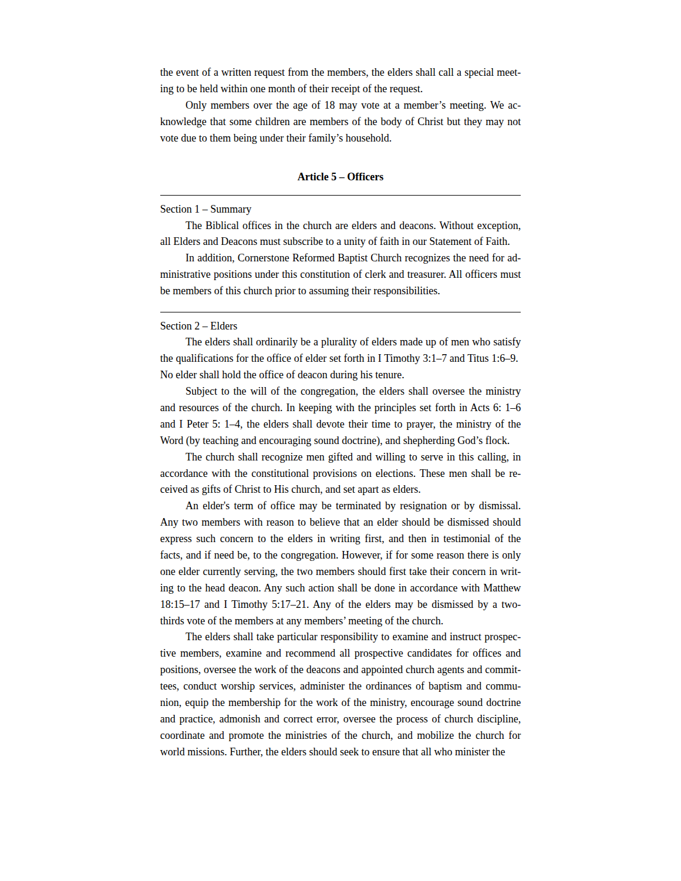the event of a written request from the members, the elders shall call a special meeting to be held within one month of their receipt of the request.
Only members over the age of 18 may vote at a member’s meeting. We acknowledge that some children are members of the body of Christ but they may not vote due to them being under their family’s household.
Article 5 – Officers
Section 1 – Summary
The Biblical offices in the church are elders and deacons. Without exception, all Elders and Deacons must subscribe to a unity of faith in our Statement of Faith.
In addition, Cornerstone Reformed Baptist Church recognizes the need for administrative positions under this constitution of clerk and treasurer. All officers must be members of this church prior to assuming their responsibilities.
Section 2 – Elders
The elders shall ordinarily be a plurality of elders made up of men who satisfy the qualifications for the office of elder set forth in I Timothy 3:1–7 and Titus 1:6–9. No elder shall hold the office of deacon during his tenure.
Subject to the will of the congregation, the elders shall oversee the ministry and resources of the church. In keeping with the principles set forth in Acts 6: 1–6 and I Peter 5: 1–4, the elders shall devote their time to prayer, the ministry of the Word (by teaching and encouraging sound doctrine), and shepherding God’s flock.
The church shall recognize men gifted and willing to serve in this calling, in accordance with the constitutional provisions on elections. These men shall be received as gifts of Christ to His church, and set apart as elders.
An elder's term of office may be terminated by resignation or by dismissal. Any two members with reason to believe that an elder should be dismissed should express such concern to the elders in writing first, and then in testimonial of the facts, and if need be, to the congregation. However, if for some reason there is only one elder currently serving, the two members should first take their concern in writing to the head deacon. Any such action shall be done in accordance with Matthew 18:15–17 and I Timothy 5:17–21. Any of the elders may be dismissed by a two-thirds vote of the members at any members’ meeting of the church.
The elders shall take particular responsibility to examine and instruct prospective members, examine and recommend all prospective candidates for offices and positions, oversee the work of the deacons and appointed church agents and committees, conduct worship services, administer the ordinances of baptism and communion, equip the membership for the work of the ministry, encourage sound doctrine and practice, admonish and correct error, oversee the process of church discipline, coordinate and promote the ministries of the church, and mobilize the church for world missions. Further, the elders should seek to ensure that all who minister the